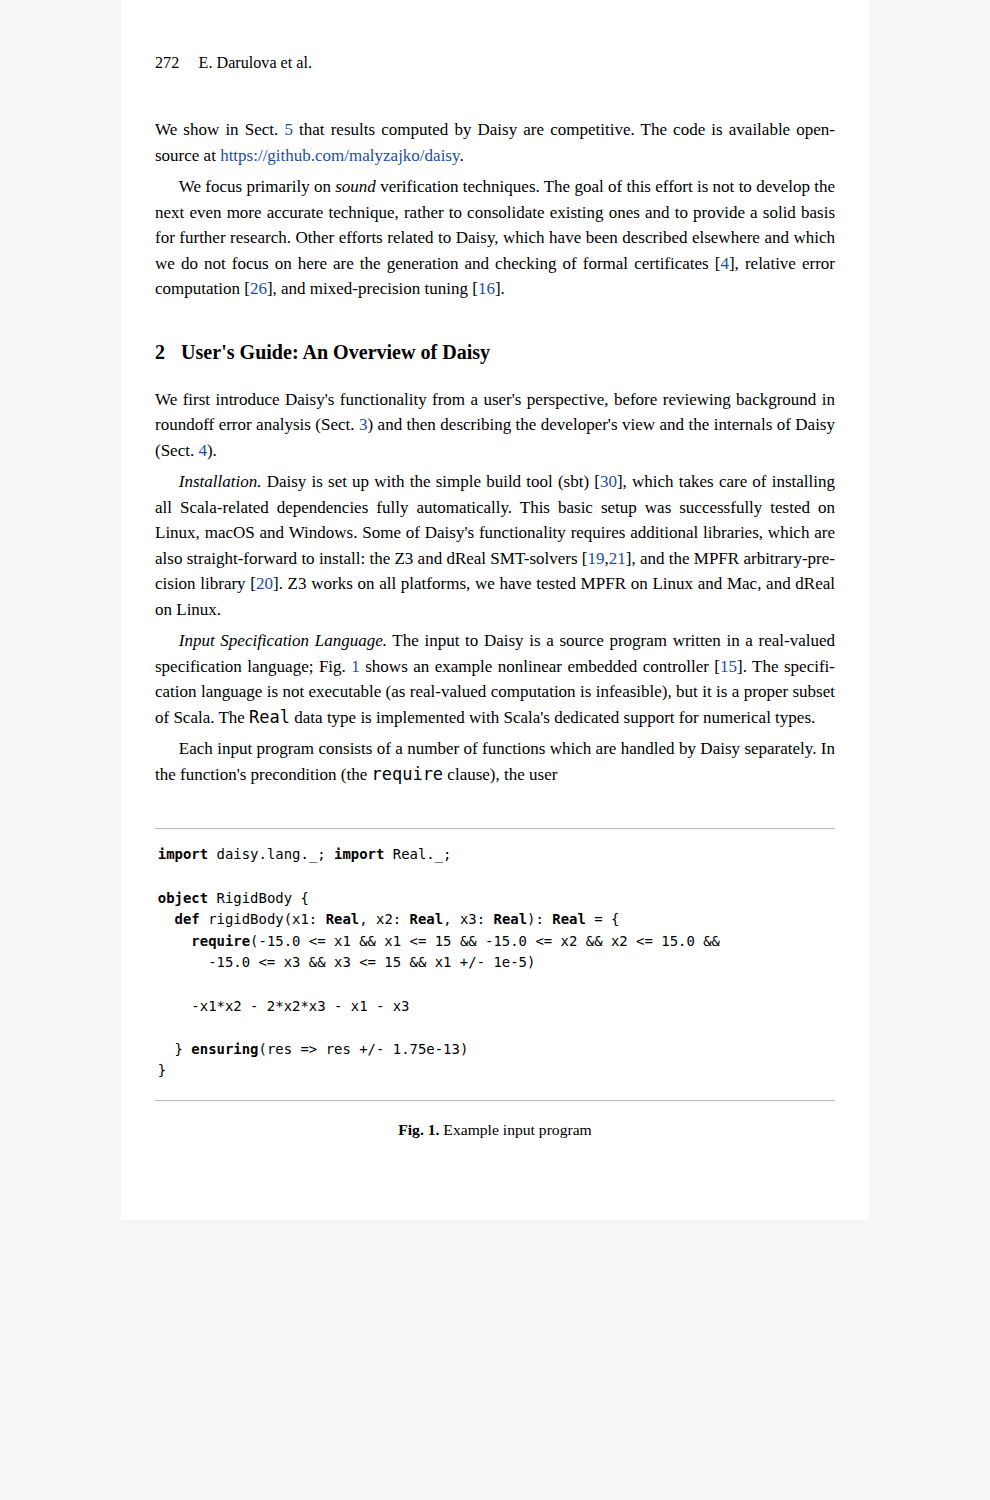272 E. Darulova et al.
We show in Sect. 5 that results computed by Daisy are competitive. The code is available open-source at https://github.com/malyzajko/daisy.
We focus primarily on sound verification techniques. The goal of this effort is not to develop the next even more accurate technique, rather to consolidate existing ones and to provide a solid basis for further research. Other efforts related to Daisy, which have been described elsewhere and which we do not focus on here are the generation and checking of formal certificates [4], relative error computation [26], and mixed-precision tuning [16].
2 User's Guide: An Overview of Daisy
We first introduce Daisy's functionality from a user's perspective, before reviewing background in roundoff error analysis (Sect. 3) and then describing the developer's view and the internals of Daisy (Sect. 4).
Installation. Daisy is set up with the simple build tool (sbt) [30], which takes care of installing all Scala-related dependencies fully automatically. This basic setup was successfully tested on Linux, macOS and Windows. Some of Daisy's functionality requires additional libraries, which are also straight-forward to install: the Z3 and dReal SMT-solvers [19,21], and the MPFR arbitrary-precision library [20]. Z3 works on all platforms, we have tested MPFR on Linux and Mac, and dReal on Linux.
Input Specification Language. The input to Daisy is a source program written in a real-valued specification language; Fig. 1 shows an example nonlinear embedded controller [15]. The specification language is not executable (as real-valued computation is infeasible), but it is a proper subset of Scala. The Real data type is implemented with Scala's dedicated support for numerical types.
Each input program consists of a number of functions which are handled by Daisy separately. In the function's precondition (the require clause), the user
import daisy.lang._; import Real._;

object RigidBody {
  def rigidBody(x1: Real, x2: Real, x3: Real): Real = {
    require(-15.0 <= x1 && x1 <= 15 && -15.0 <= x2 && x2 <= 15.0 &&
      -15.0 <= x3 && x3 <= 15 && x1 +/- 1e-5)

    -x1*x2 - 2*x2*x3 - x1 - x3

  } ensuring(res => res +/- 1.75e-13)
}
Fig. 1. Example input program